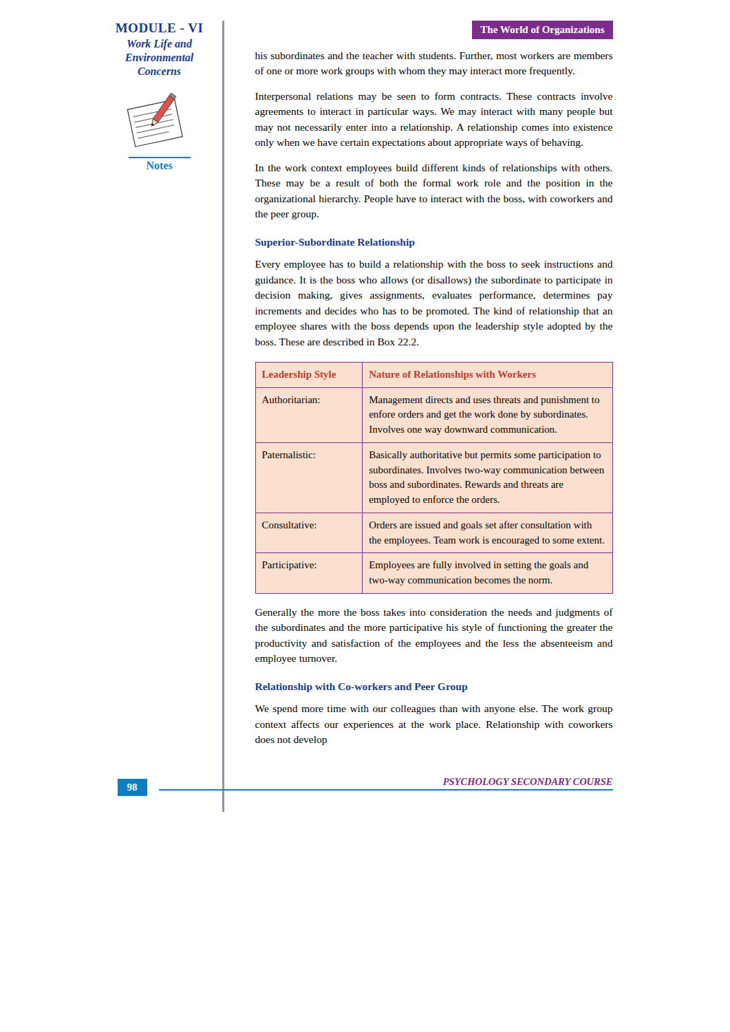The World of Organizations
MODULE - VI
Work Life and
Environmental
Concerns
Notes
his subordinates and the teacher with students. Further, most workers are members of one or more work groups with whom they may interact more frequently.
Interpersonal relations may be seen to form contracts. These contracts involve agreements to interact in particular ways. We may interact with many people but may not necessarily enter into a relationship. A relationship comes into existence only when we have certain expectations about appropriate ways of behaving.
In the work context employees build different kinds of relationships with others. These may be a result of both the formal work role and the position in the organizational hierarchy. People have to interact with the boss, with coworkers and the peer group.
Superior-Subordinate Relationship
Every employee has to build a relationship with the boss to seek instructions and guidance. It is the boss who allows (or disallows) the subordinate to participate in decision making, gives assignments, evaluates performance, determines pay increments and decides who has to be promoted. The kind of relationship that an employee shares with the boss depends upon the leadership style adopted by the boss. These are described in Box 22.2.
| Leadership Style | Nature of Relationships with Workers |
| --- | --- |
| Authoritarian: | Management directs and uses threats and punishment to enfore orders and get the work done by subordinates. Involves one way downward communication. |
| Paternalistic: | Basically authoritative but permits some participation to subordinates. Involves two-way communication between boss and subordinates. Rewards and threats are employed to enforce the orders. |
| Consultative: | Orders are issued and goals set after consultation with the employees. Team work is encouraged to some extent. |
| Participative: | Employees are fully involved in setting the goals and two-way communication becomes the norm. |
Generally the more the boss takes into consideration the needs and judgments of the subordinates and the more participative his style of functioning the greater the productivity and satisfaction of the employees and the less the absenteeism and employee turnover.
Relationship with Co-workers and Peer Group
We spend more time with our colleagues than with anyone else. The work group context affects our experiences at the work place. Relationship with coworkers does not develop
98
PSYCHOLOGY SECONDARY COURSE